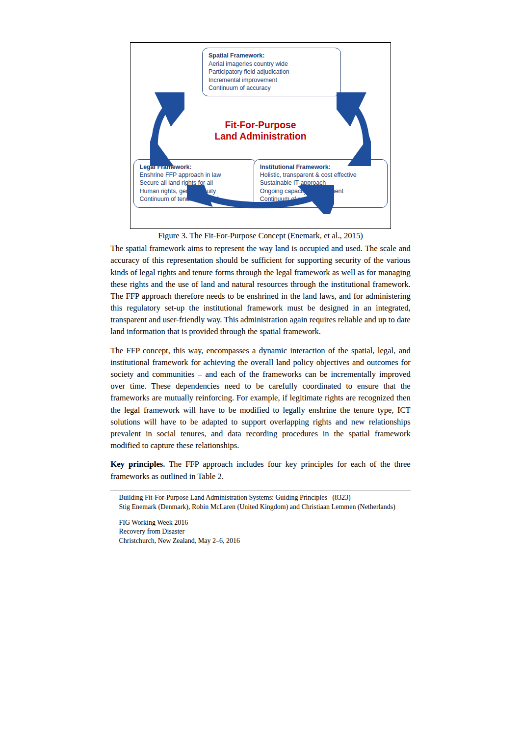Spatial Framework:
Aerial imageries country wide
Participatory field adjudication
Incremental improvement
Continuum of accuracy
Fit-For-Purpose
Land Administration
Legal Framework:
Enshrine FFP approach in law
Secure all land rights for all
Human rights, gender equity
Continuum of tenure – STDM
Institutional Framework:
Holistic, transparent & cost effective
Sustainable IT-approach
Ongoing capacity development
Continuum of services
Figure 3. The Fit-For-Purpose Concept (Enemark, et al., 2015)
The spatial framework aims to represent the way land is occupied and used. The scale and accuracy of this representation should be sufficient for supporting security of the various kinds of legal rights and tenure forms through the legal framework as well as for managing these rights and the use of land and natural resources through the institutional framework. The FFP approach therefore needs to be enshrined in the land laws, and for administering this regulatory set-up the institutional framework must be designed in an integrated, transparent and user-friendly way. This administration again requires reliable and up to date land information that is provided through the spatial framework.
The FFP concept, this way, encompasses a dynamic interaction of the spatial, legal, and institutional framework for achieving the overall land policy objectives and outcomes for society and communities – and each of the frameworks can be incrementally improved over time. These dependencies need to be carefully coordinated to ensure that the frameworks are mutually reinforcing. For example, if legitimate rights are recognized then the legal framework will have to be modified to legally enshrine the tenure type, ICT solutions will have to be adapted to support overlapping rights and new relationships prevalent in social tenures, and data recording procedures in the spatial framework modified to capture these relationships.
Key principles. The FFP approach includes four key principles for each of the three frameworks as outlined in Table 2.
Building Fit-For-Purpose Land Administration Systems: Guiding Principles (8323)
Stig Enemark (Denmark), Robin McLaren (United Kingdom) and Christiaan Lemmen (Netherlands)
FIG Working Week 2016
Recovery from Disaster
Christchurch, New Zealand, May 2–6, 2016